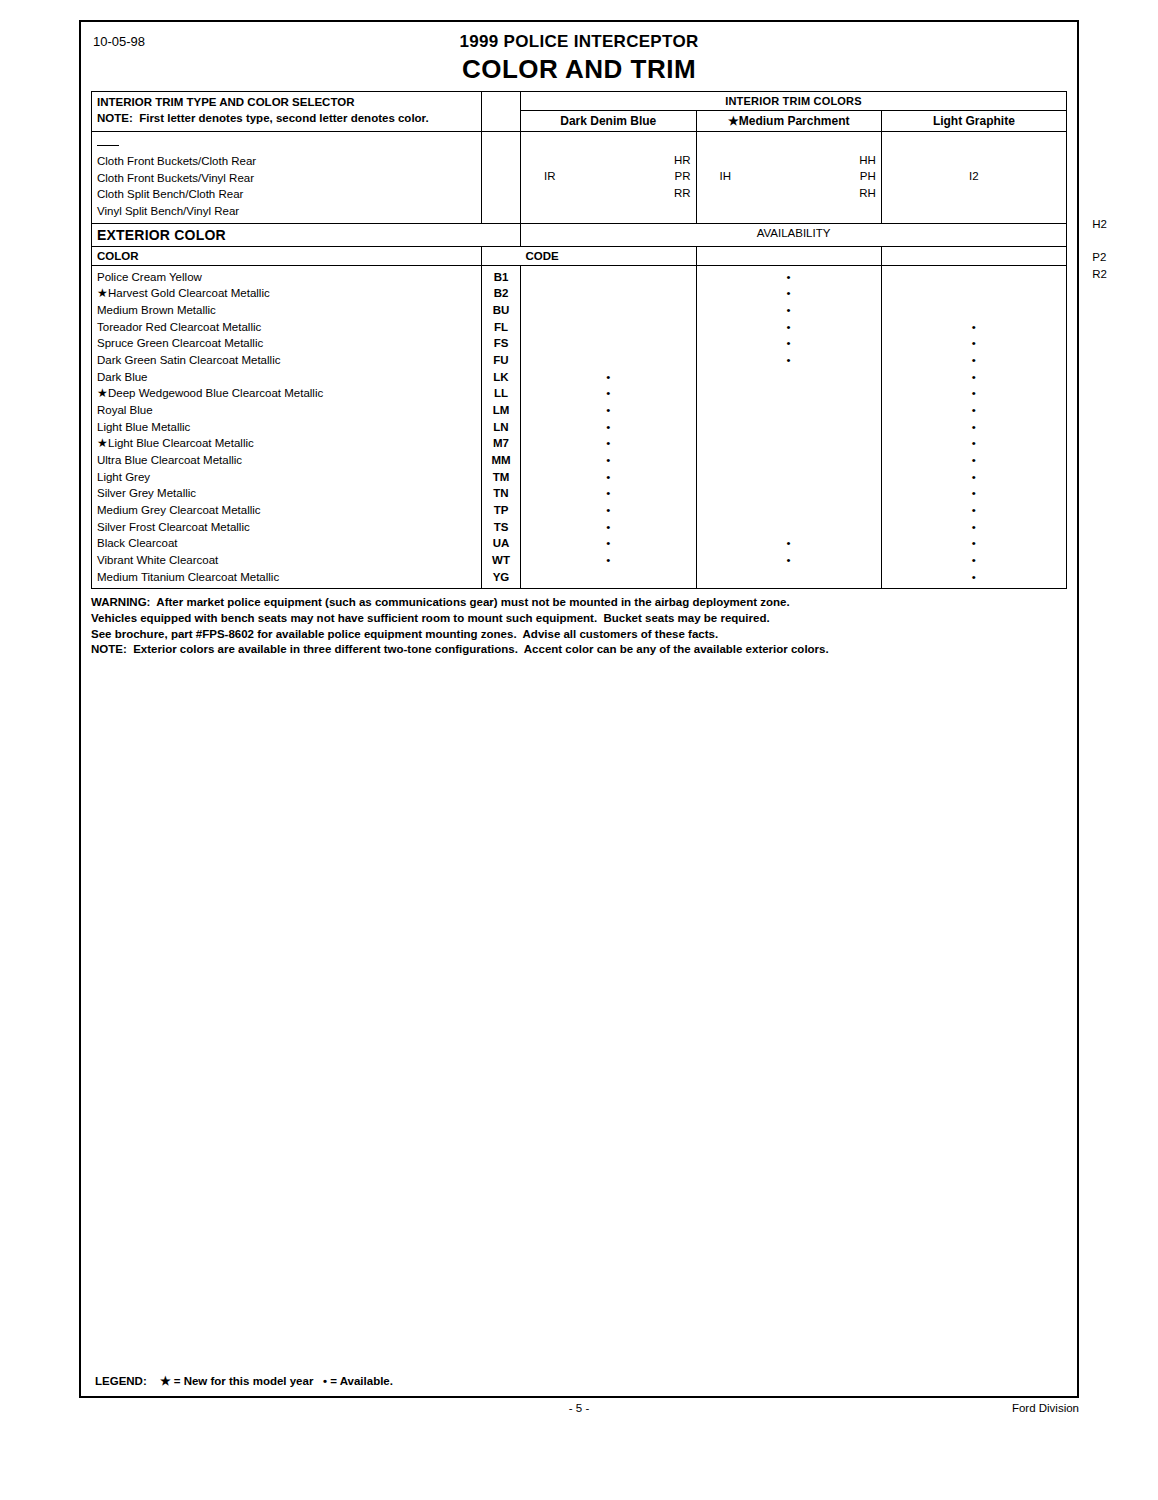10-05-98
1999 POLICE INTERCEPTOR
COLOR AND TRIM
| INTERIOR TRIM TYPE AND COLOR SELECTOR NOTE: First letter denotes type, second letter denotes color. | | INTERIOR TRIM COLORS |
| Dark Denim Blue | ★ Medium Parchment | Light Graphite |
| Cloth Front Buckets/Cloth Rear Cloth Front Buckets/Vinyl Rear Cloth Split Bench/Cloth Rear Vinyl Split Bench/Vinyl Rear | | HR IR PR RR | HH IH PH RH | I2 |
| EXTERIOR COLOR | AVAILABILITY |
| COLOR | | CODE | | |
| Police Cream Yellow ★ Harvest Gold Clearcoat Metallic Medium Brown Metallic Toreador Red Clearcoat Metallic Spruce Green Clearcoat Metallic Dark Green Satin Clearcoat Metallic Dark Blue ★ Deep Wedgewood Blue Clearcoat Metallic Royal Blue Light Blue Metallic ★ Light Blue Clearcoat Metallic Ultra Blue Clearcoat Metallic Light Grey Silver Grey Metallic Medium Grey Clearcoat Metallic Silver Frost Clearcoat Metallic Black Clearcoat Vibrant White Clearcoat Medium Titanium Clearcoat Metallic | B1 B2 BU FL FS FU LK LL LM LN M7 MM TM TN TP TS UA WT YG | • • • • • • • • • • • • | • • • • • • • • | • • • • • • • • • • • • • • • • |
WARNING: After market police equipment (such as communications gear) must not be mounted in the airbag deployment zone.
Vehicles equipped with bench seats may not have sufficient room to mount such equipment. Bucket seats may be required.
See brochure, part #FPS-8602 for available police equipment mounting zones. Advise all customers of these facts.
NOTE: Exterior colors are available in three different two-tone configurations. Accent color can be any of the available exterior colors.
LEGEND: ★ = New for this model year • = Available.
H2
P2
R2
- 5 -
Ford Division